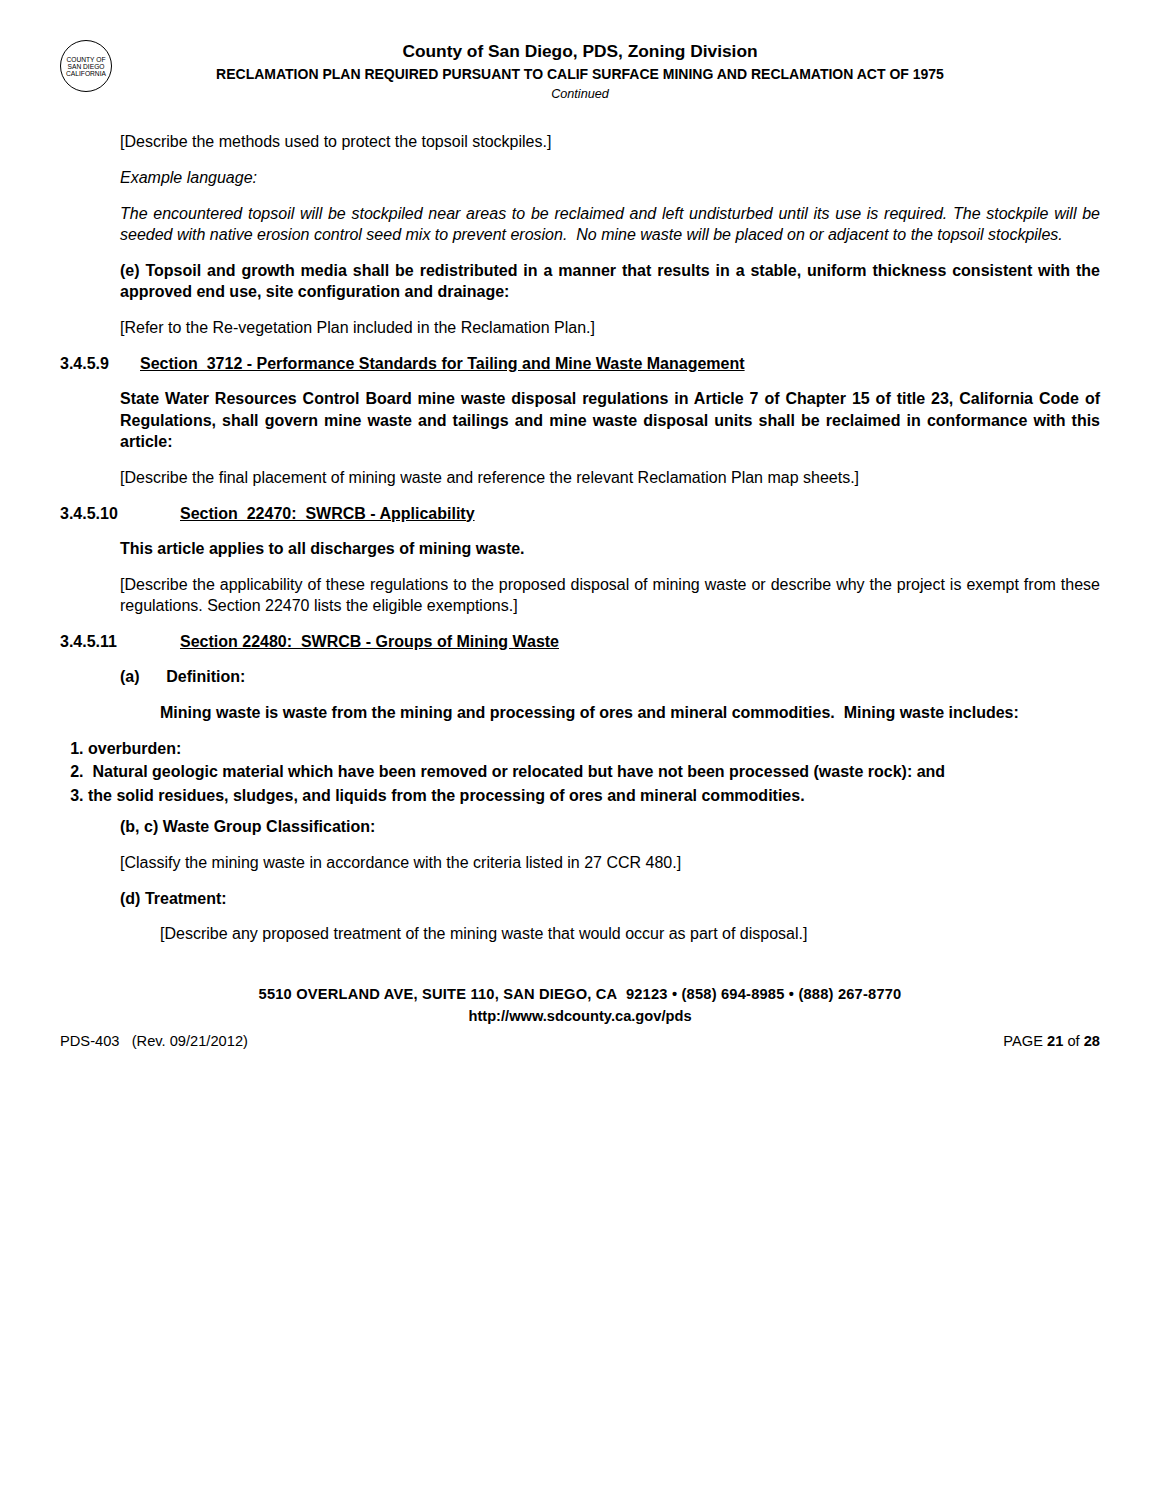COUNTY OF SAN DIEGO
CALIFORNIA
County of San Diego, PDS, Zoning Division
RECLAMATION PLAN REQUIRED PURSUANT TO CALIF SURFACE MINING AND RECLAMATION ACT OF 1975
Continued
[Describe the methods used to protect the topsoil stockpiles.]
Example language:
The encountered topsoil will be stockpiled near areas to be reclaimed and left undisturbed until its use is required. The stockpile will be seeded with native erosion control seed mix to prevent erosion. No mine waste will be placed on or adjacent to the topsoil stockpiles.
(e) Topsoil and growth media shall be redistributed in a manner that results in a stable, uniform thickness consistent with the approved end use, site configuration and drainage:
[Refer to the Re-vegetation Plan included in the Reclamation Plan.]
3.4.5.9 Section 3712 - Performance Standards for Tailing and Mine Waste Management
State Water Resources Control Board mine waste disposal regulations in Article 7 of Chapter 15 of title 23, California Code of Regulations, shall govern mine waste and tailings and mine waste disposal units shall be reclaimed in conformance with this article:
[Describe the final placement of mining waste and reference the relevant Reclamation Plan map sheets.]
3.4.5.10 Section 22470: SWRCB - Applicability
This article applies to all discharges of mining waste.
[Describe the applicability of these regulations to the proposed disposal of mining waste or describe why the project is exempt from these regulations. Section 22470 lists the eligible exemptions.]
3.4.5.11 Section 22480: SWRCB - Groups of Mining Waste
(a) Definition:
Mining waste is waste from the mining and processing of ores and mineral commodities. Mining waste includes:
overburden:
Natural geologic material which have been removed or relocated but have not been processed (waste rock): and
the solid residues, sludges, and liquids from the processing of ores and mineral commodities.
(b, c) Waste Group Classification:
[Classify the mining waste in accordance with the criteria listed in 27 CCR 480.]
(d) Treatment:
[Describe any proposed treatment of the mining waste that would occur as part of disposal.]
5510 OVERLAND AVE, SUITE 110, SAN DIEGO, CA 92123 • (858) 694-8985 • (888) 267-8770
http://www.sdcounty.ca.gov/pds
PDS-403 (Rev. 09/21/2012)
PAGE 21 of 28